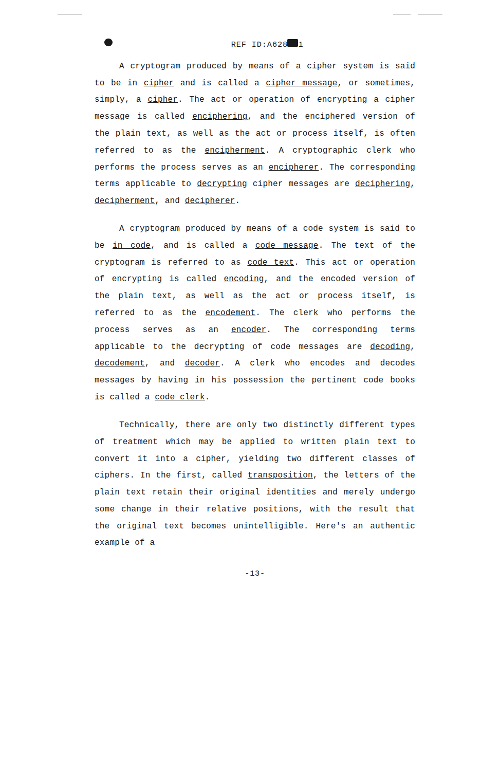REF ID:A628 1
A cryptogram produced by means of a cipher system is said to be in cipher and is called a cipher message, or sometimes, simply, a cipher. The act or operation of encrypting a cipher message is called enciphering, and the enciphered version of the plain text, as well as the act or process itself, is often referred to as the encipherment. A cryptographic clerk who performs the process serves as an encipherer. The corresponding terms applicable to decrypting cipher messages are deciphering, decipherment, and decipherer.
A cryptogram produced by means of a code system is said to be in code, and is called a code message. The text of the cryptogram is referred to as code text. This act or operation of encrypting is called encoding, and the encoded version of the plain text, as well as the act or process itself, is referred to as the encodement. The clerk who performs the process serves as an encoder. The corresponding terms applicable to the decrypting of code messages are decoding, decodement, and decoder. A clerk who encodes and decodes messages by having in his possession the pertinent code books is called a code clerk.
Technically, there are only two distinctly different types of treatment which may be applied to written plain text to convert it into a cipher, yielding two different classes of ciphers. In the first, called transposition, the letters of the plain text retain their original identities and merely undergo some change in their relative positions, with the result that the original text becomes unintelligible. Here's an authentic example of a
-13-